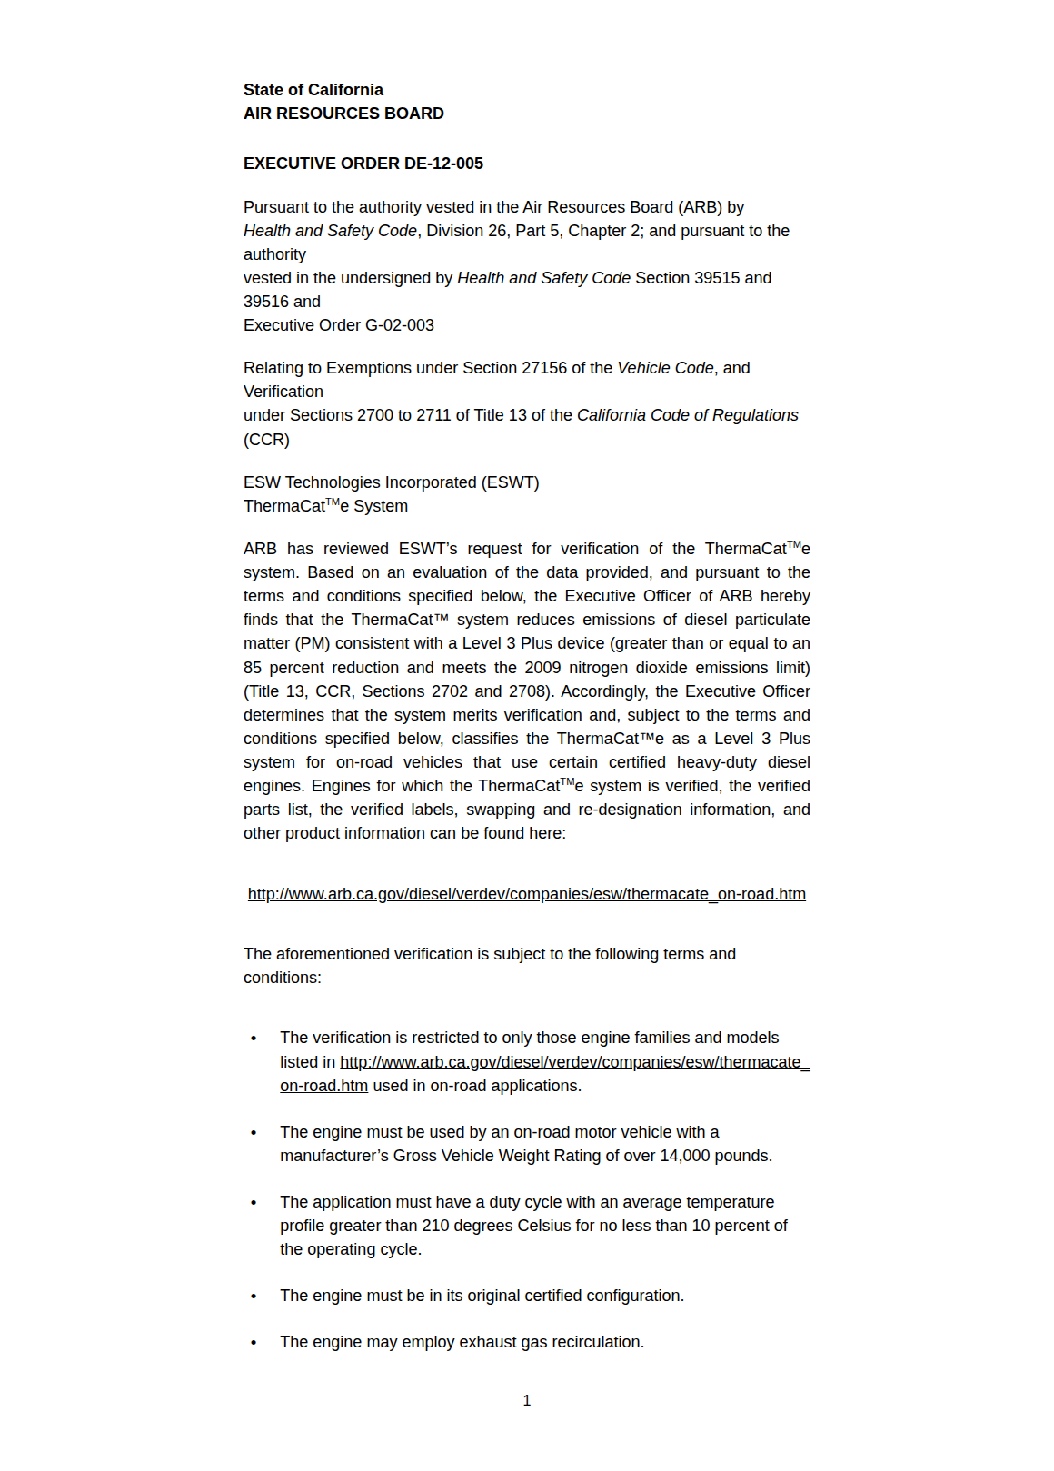State of California
AIR RESOURCES BOARD
EXECUTIVE ORDER DE-12-005
Pursuant to the authority vested in the Air Resources Board (ARB) by
Health and Safety Code, Division 26, Part 5, Chapter 2; and pursuant to the authority
vested in the undersigned by Health and Safety Code Section 39515 and 39516 and
Executive Order G-02-003
Relating to Exemptions under Section 27156 of the Vehicle Code, and Verification
under Sections 2700 to 2711 of Title 13 of the California Code of Regulations (CCR)
ESW Technologies Incorporated (ESWT)
ThermaCatTMe System
ARB has reviewed ESWT’s request for verification of the ThermaCatTMe system. Based on an evaluation of the data provided, and pursuant to the terms and conditions specified below, the Executive Officer of ARB hereby finds that the ThermaCat™ system reduces emissions of diesel particulate matter (PM) consistent with a Level 3 Plus device (greater than or equal to an 85 percent reduction and meets the 2009 nitrogen dioxide emissions limit) (Title 13, CCR, Sections 2702 and 2708). Accordingly, the Executive Officer determines that the system merits verification and, subject to the terms and conditions specified below, classifies the ThermaCat™e as a Level 3 Plus system for on-road vehicles that use certain certified heavy-duty diesel engines. Engines for which the ThermaCatTMe system is verified, the verified parts list, the verified labels, swapping and re-designation information, and other product information can be found here:
http://www.arb.ca.gov/diesel/verdev/companies/esw/thermacate_on-road.htm
The aforementioned verification is subject to the following terms and conditions:
The verification is restricted to only those engine families and models listed in http://www.arb.ca.gov/diesel/verdev/companies/esw/thermacate_on-road.htm used in on-road applications.
The engine must be used by an on-road motor vehicle with a manufacturer’s Gross Vehicle Weight Rating of over 14,000 pounds.
The application must have a duty cycle with an average temperature profile greater than 210 degrees Celsius for no less than 10 percent of the operating cycle.
The engine must be in its original certified configuration.
The engine may employ exhaust gas recirculation.
1